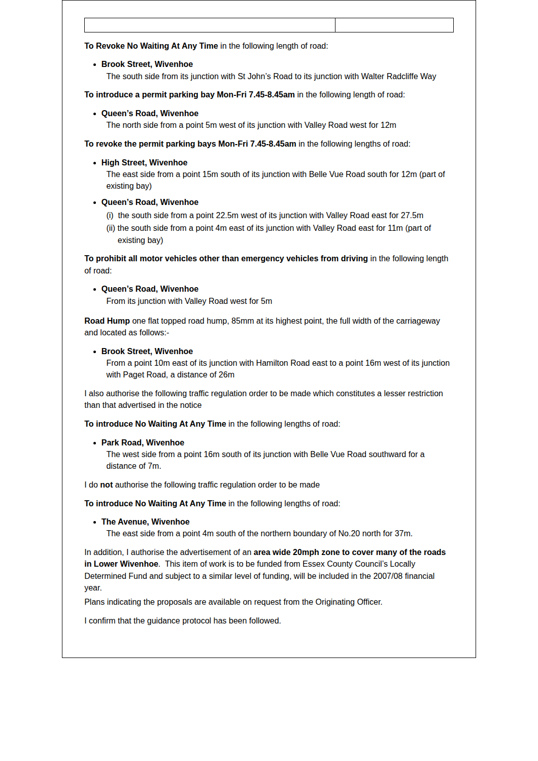To Revoke No Waiting At Any Time in the following length of road:
Brook Street, Wivenhoe The south side from its junction with St John’s Road to its junction with Walter Radcliffe Way
To introduce a permit parking bay Mon-Fri 7.45-8.45am in the following length of road:
Queen’s Road, Wivenhoe The north side from a point 5m west of its junction with Valley Road west for 12m
To revoke the permit parking bays Mon-Fri 7.45-8.45am in the following lengths of road:
High Street, Wivenhoe The east side from a point 15m south of its junction with Belle Vue Road south for 12m (part of existing bay)
Queen’s Road, Wivenhoe
(i) the south side from a point 22.5m west of its junction with Valley Road east for 27.5m
(ii) the south side from a point 4m east of its junction with Valley Road east for 11m (part of existing bay)
To prohibit all motor vehicles other than emergency vehicles from driving in the following length of road:
Queen’s Road, Wivenhoe From its junction with Valley Road west for 5m
Road Hump one flat topped road hump, 85mm at its highest point, the full width of the carriageway and located as follows:-
Brook Street, Wivenhoe From a point 10m east of its junction with Hamilton Road east to a point 16m west of its junction with Paget Road, a distance of 26m
I also authorise the following traffic regulation order to be made which constitutes a lesser restriction than that advertised in the notice
To introduce No Waiting At Any Time in the following lengths of road:
Park Road, Wivenhoe The west side from a point 16m south of its junction with Belle Vue Road southward for a distance of 7m.
I do not authorise the following traffic regulation order to be made
To introduce No Waiting At Any Time in the following lengths of road:
The Avenue, Wivenhoe The east side from a point 4m south of the northern boundary of No.20 north for 37m.
In addition, I authorise the advertisement of an area wide 20mph zone to cover many of the roads in Lower Wivenhoe. This item of work is to be funded from Essex County Council’s Locally Determined Fund and subject to a similar level of funding, will be included in the 2007/08 financial year.
Plans indicating the proposals are available on request from the Originating Officer.
I confirm that the guidance protocol has been followed.